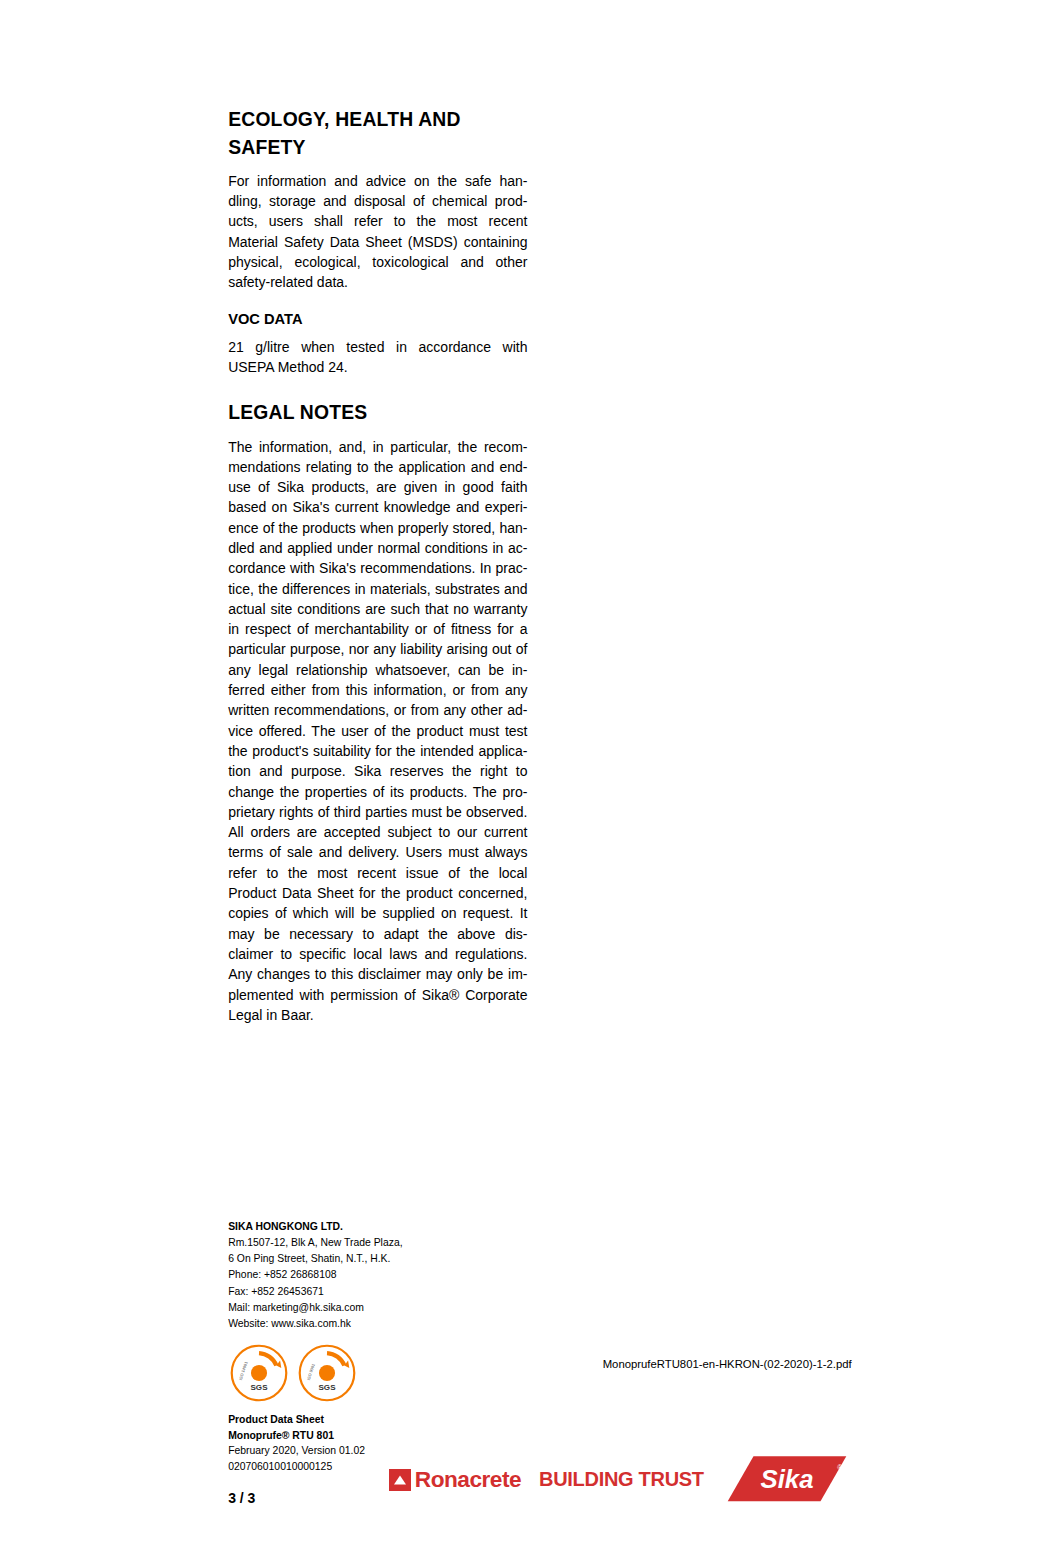ECOLOGY, HEALTH AND SAFETY
For information and advice on the safe handling, storage and disposal of chemical products, users shall refer to the most recent Material Safety Data Sheet (MSDS) containing physical, ecological, toxicological and other safety-related data.
VOC DATA
21 g/litre when tested in accordance with USEPA Method 24.
LEGAL NOTES
The information, and, in particular, the recommendations relating to the application and end-use of Sika products, are given in good faith based on Sika's current knowledge and experience of the products when properly stored, handled and applied under normal conditions in accordance with Sika's recommendations. In practice, the differences in materials, substrates and actual site conditions are such that no warranty in respect of merchantability or of fitness for a particular purpose, nor any liability arising out of any legal relationship whatsoever, can be inferred either from this information, or from any written recommendations, or from any other advice offered. The user of the product must test the product's suitability for the intended application and purpose. Sika reserves the right to change the properties of its products. The proprietary rights of third parties must be observed. All orders are accepted subject to our current terms of sale and delivery. Users must always refer to the most recent issue of the local Product Data Sheet for the product concerned, copies of which will be supplied on request. It may be necessary to adapt the above disclaimer to specific local laws and regulations. Any changes to this disclaimer may only be implemented with permission of Sika® Corporate Legal in Baar.
SIKA HONGKONG LTD.
Rm.1507-12, Blk A, New Trade Plaza,
6 On Ping Street, Shatin, N.T., H.K.
Phone: +852 26868108
Fax: +852 26453671
Mail: marketing@hk.sika.com
Website: www.sika.com.hk
SGS ISO 14001
SGS ISO 9001
Product Data Sheet
Monoprufe® RTU 801
February 2020, Version 01.02
020706010010000125
3 / 3
MonoprufeRTU801-en-HKRON-(02-2020)-1-2.pdf
Ronacrete
BUILDING TRUST
Sika ®